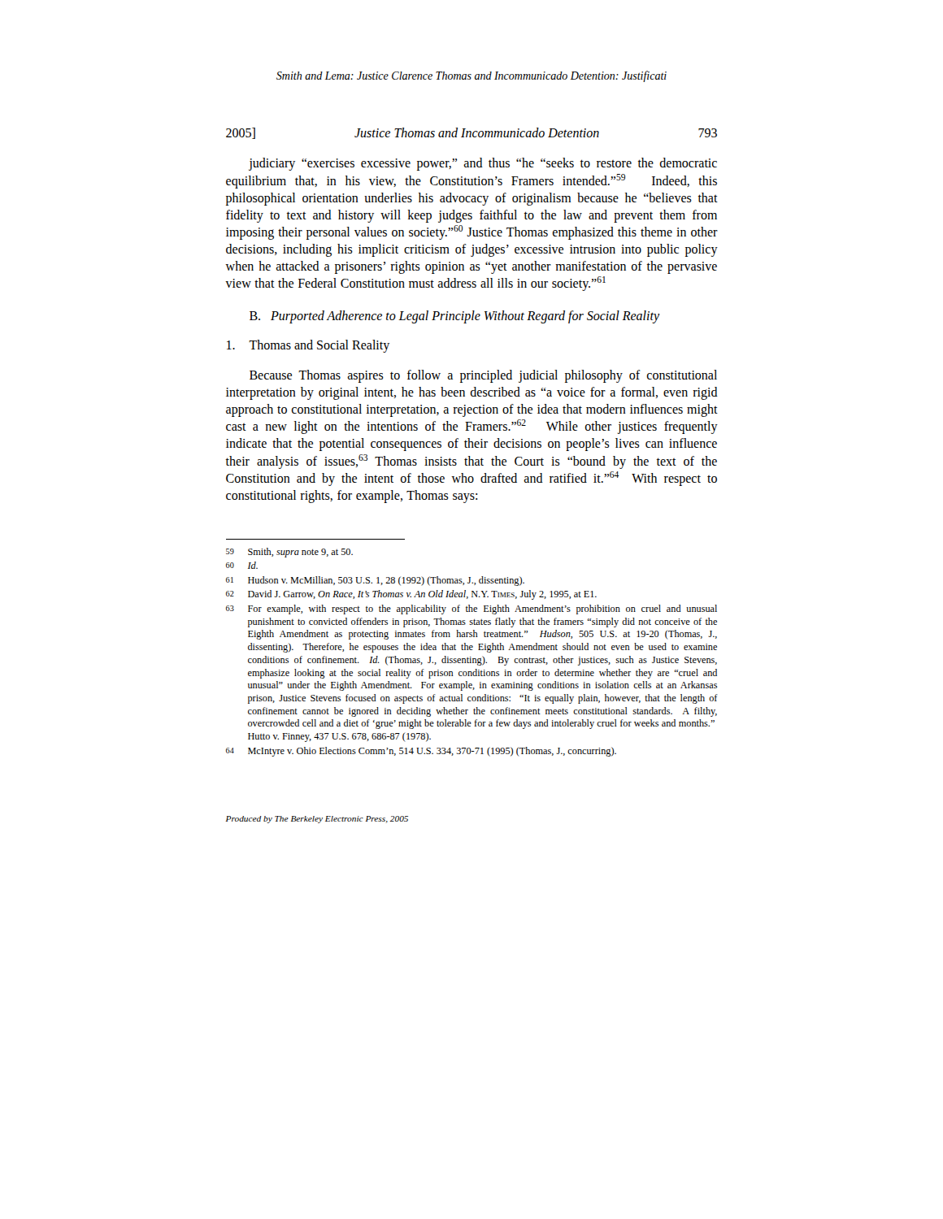Smith and Lema: Justice Clarence Thomas and Incommunicado Detention: Justificati
2005] Justice Thomas and Incommunicado Detention 793
judiciary “exercises excessive power,” and thus “he “seeks to restore the democratic equilibrium that, in his view, the Constitution’s Framers intended.”59 Indeed, this philosophical orientation underlies his advocacy of originalism because he “believes that fidelity to text and history will keep judges faithful to the law and prevent them from imposing their personal values on society.”60 Justice Thomas emphasized this theme in other decisions, including his implicit criticism of judges’ excessive intrusion into public policy when he attacked a prisoners’ rights opinion as “yet another manifestation of the pervasive view that the Federal Constitution must address all ills in our society.”61
B. Purported Adherence to Legal Principle Without Regard for Social Reality
1. Thomas and Social Reality
Because Thomas aspires to follow a principled judicial philosophy of constitutional interpretation by original intent, he has been described as “a voice for a formal, even rigid approach to constitutional interpretation, a rejection of the idea that modern influences might cast a new light on the intentions of the Framers.”62 While other justices frequently indicate that the potential consequences of their decisions on people’s lives can influence their analysis of issues,63 Thomas insists that the Court is “bound by the text of the Constitution and by the intent of those who drafted and ratified it.”64 With respect to constitutional rights, for example, Thomas says:
59
Smith, supra note 9, at 50.
60
Id.
61
Hudson v. McMillian, 503 U.S. 1, 28 (1992) (Thomas, J., dissenting).
62
David J. Garrow, On Race, It’s Thomas v. An Old Ideal, N.Y. Times, July 2, 1995, at E1.
63
For example, with respect to the applicability of the Eighth Amendment’s prohibition on cruel and unusual punishment to convicted offenders in prison, Thomas states flatly that the framers “simply did not conceive of the Eighth Amendment as protecting inmates from harsh treatment.” Hudson, 505 U.S. at 19-20 (Thomas, J., dissenting). Therefore, he espouses the idea that the Eighth Amendment should not even be used to examine conditions of confinement. Id. (Thomas, J., dissenting). By contrast, other justices, such as Justice Stevens, emphasize looking at the social reality of prison conditions in order to determine whether they are “cruel and unusual” under the Eighth Amendment. For example, in examining conditions in isolation cells at an Arkansas prison, Justice Stevens focused on aspects of actual conditions: “It is equally plain, however, that the length of confinement cannot be ignored in deciding whether the confinement meets constitutional standards. A filthy, overcrowded cell and a diet of ‘grue’ might be tolerable for a few days and intolerably cruel for weeks and months.” Hutto v. Finney, 437 U.S. 678, 686-87 (1978).
64
McIntyre v. Ohio Elections Comm’n, 514 U.S. 334, 370-71 (1995) (Thomas, J., concurring).
Produced by The Berkeley Electronic Press, 2005